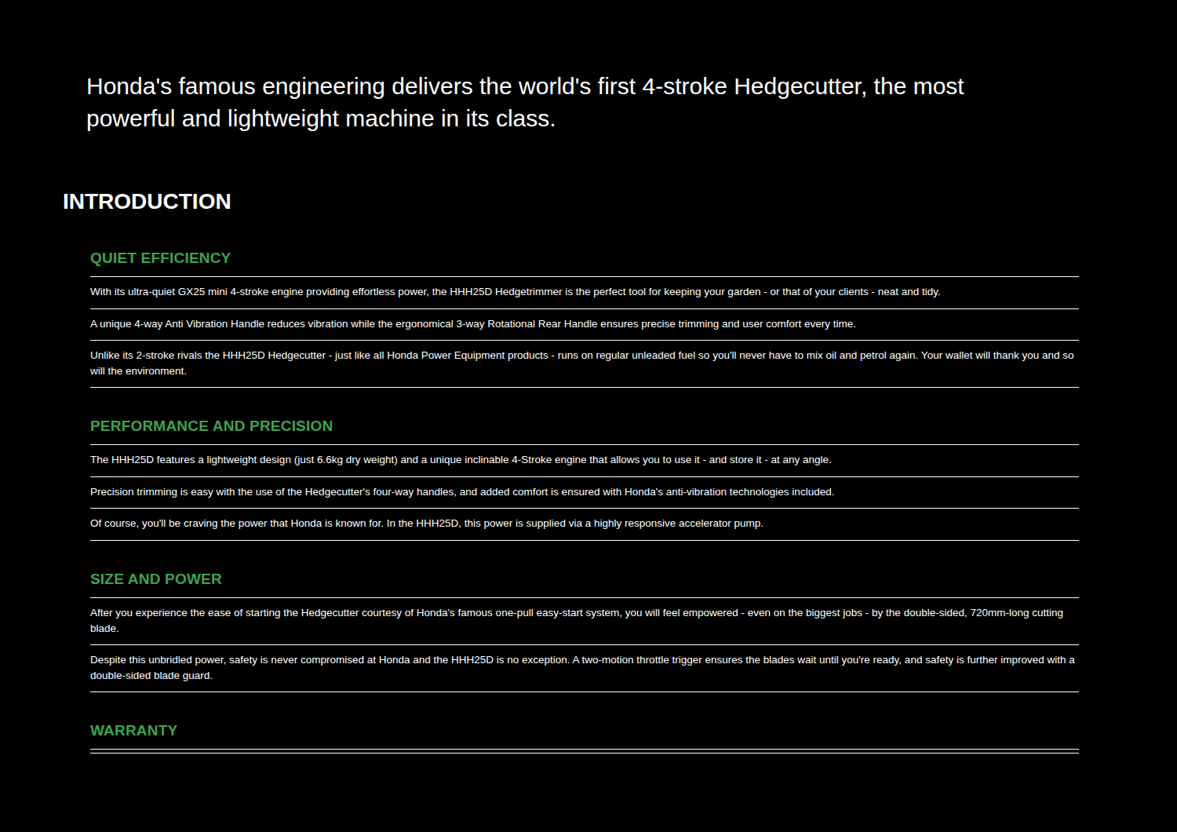Honda's famous engineering delivers the world's first 4-stroke Hedgecutter, the most powerful and lightweight machine in its class.
INTRODUCTION
QUIET EFFICIENCY
With its ultra-quiet GX25 mini 4-stroke engine providing effortless power, the HHH25D Hedgetrimmer is the perfect tool for keeping your garden - or that of your clients - neat and tidy.
A unique 4-way Anti Vibration Handle reduces vibration while the ergonomical 3-way Rotational Rear Handle ensures precise trimming and user comfort every time.
Unlike its 2-stroke rivals the HHH25D Hedgecutter - just like all Honda Power Equipment products - runs on regular unleaded fuel so you'll never have to mix oil and petrol again. Your wallet will thank you and so will the environment.
PERFORMANCE AND PRECISION
The HHH25D features a lightweight design (just 6.6kg dry weight) and a unique inclinable 4-Stroke engine that allows you to use it - and store it - at any angle.
Precision trimming is easy with the use of the Hedgecutter's four-way handles, and added comfort is ensured with Honda's anti-vibration technologies included.
Of course, you'll be craving the power that Honda is known for. In the HHH25D, this power is supplied via a highly responsive accelerator pump.
SIZE AND POWER
After you experience the ease of starting the Hedgecutter courtesy of Honda's famous one-pull easy-start system, you will feel empowered - even on the biggest jobs - by the double-sided, 720mm-long cutting blade.
Despite this unbridled power, safety is never compromised at Honda and the HHH25D is no exception. A two-motion throttle trigger ensures the blades wait until you're ready, and safety is further improved with a double-sided blade guard.
WARRANTY